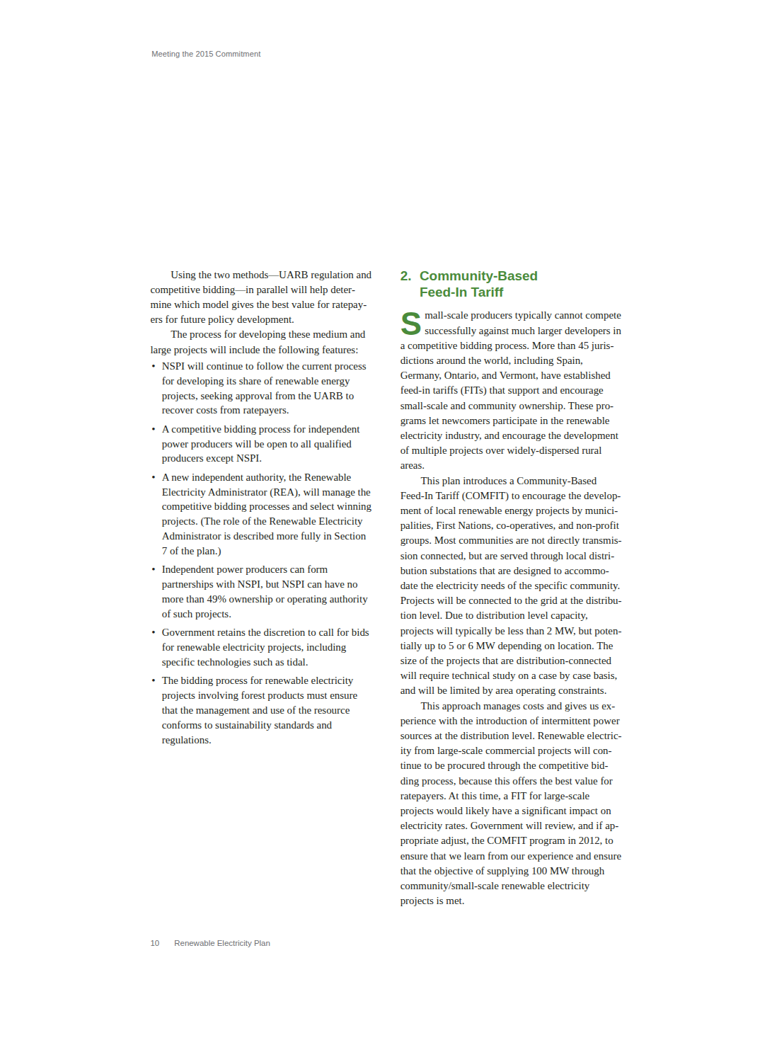Meeting the 2015 Commitment
Using the two methods—UARB regulation and competitive bidding—in parallel will help determine which model gives the best value for ratepayers for future policy development.
The process for developing these medium and large projects will include the following features:
NSPI will continue to follow the current process for developing its share of renewable energy projects, seeking approval from the UARB to recover costs from ratepayers.
A competitive bidding process for independent power producers will be open to all qualified producers except NSPI.
A new independent authority, the Renewable Electricity Administrator (REA), will manage the competitive bidding processes and select winning projects. (The role of the Renewable Electricity Administrator is described more fully in Section 7 of the plan.)
Independent power producers can form partnerships with NSPI, but NSPI can have no more than 49% ownership or operating authority of such projects.
Government retains the discretion to call for bids for renewable electricity projects, including specific technologies such as tidal.
The bidding process for renewable electricity projects involving forest products must ensure that the management and use of the resource conforms to sustainability standards and regulations.
2. Community-Based
Feed-In Tariff
Small-scale producers typically cannot compete successfully against much larger developers in a competitive bidding process. More than 45 jurisdictions around the world, including Spain, Germany, Ontario, and Vermont, have established feed-in tariffs (FITs) that support and encourage small-scale and community ownership. These programs let newcomers participate in the renewable electricity industry, and encourage the development of multiple projects over widely-dispersed rural areas.
This plan introduces a Community-Based Feed-In Tariff (COMFIT) to encourage the development of local renewable energy projects by municipalities, First Nations, co-operatives, and non-profit groups. Most communities are not directly transmission connected, but are served through local distribution substations that are designed to accommodate the electricity needs of the specific community. Projects will be connected to the grid at the distribution level. Due to distribution level capacity, projects will typically be less than 2 MW, but potentially up to 5 or 6 MW depending on location. The size of the projects that are distribution-connected will require technical study on a case by case basis, and will be limited by area operating constraints.
This approach manages costs and gives us experience with the introduction of intermittent power sources at the distribution level. Renewable electricity from large-scale commercial projects will continue to be procured through the competitive bidding process, because this offers the best value for ratepayers. At this time, a FIT for large-scale projects would likely have a significant impact on electricity rates. Government will review, and if appropriate adjust, the COMFIT program in 2012, to ensure that we learn from our experience and ensure that the objective of supplying 100 MW through community/small-scale renewable electricity projects is met.
10 Renewable Electricity Plan